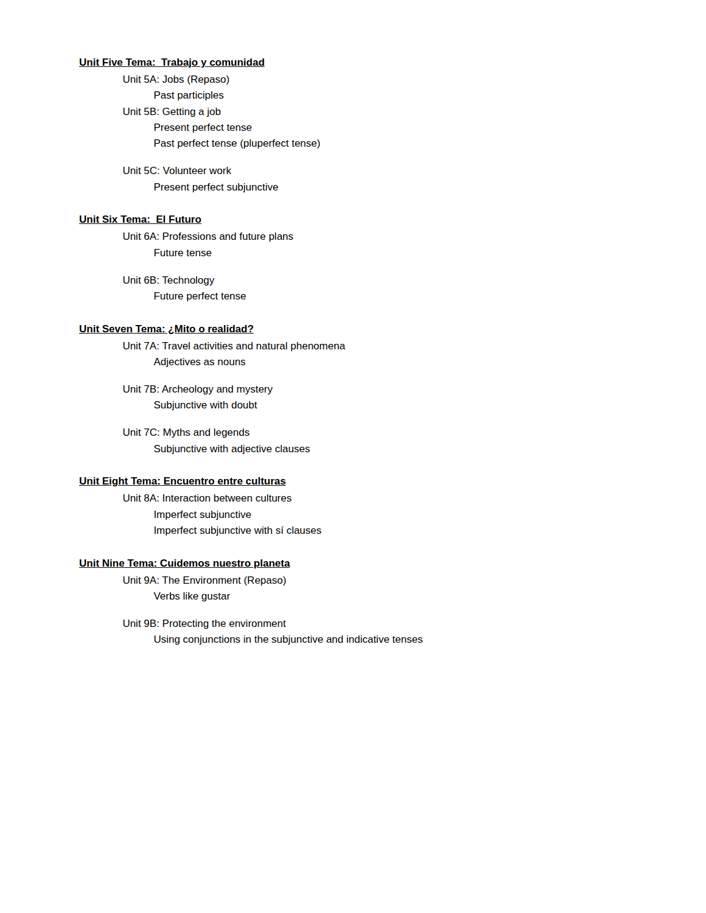Unit Five Tema: Trabajo y comunidad
Unit 5A: Jobs (Repaso)
Past participles
Unit 5B: Getting a job
Present perfect tense
Past perfect tense (pluperfect tense)
Unit 5C: Volunteer work
Present perfect subjunctive
Unit Six Tema: El Futuro
Unit 6A: Professions and future plans
Future tense
Unit 6B: Technology
Future perfect tense
Unit Seven Tema: ¿Mito o realidad?
Unit 7A: Travel activities and natural phenomena
Adjectives as nouns
Unit 7B: Archeology and mystery
Subjunctive with doubt
Unit 7C: Myths and legends
Subjunctive with adjective clauses
Unit Eight Tema: Encuentro entre culturas
Unit 8A: Interaction between cultures
Imperfect subjunctive
Imperfect subjunctive with sí clauses
Unit Nine Tema: Cuidemos nuestro planeta
Unit 9A: The Environment (Repaso)
Verbs like gustar
Unit 9B: Protecting the environment
Using conjunctions in the subjunctive and indicative tenses